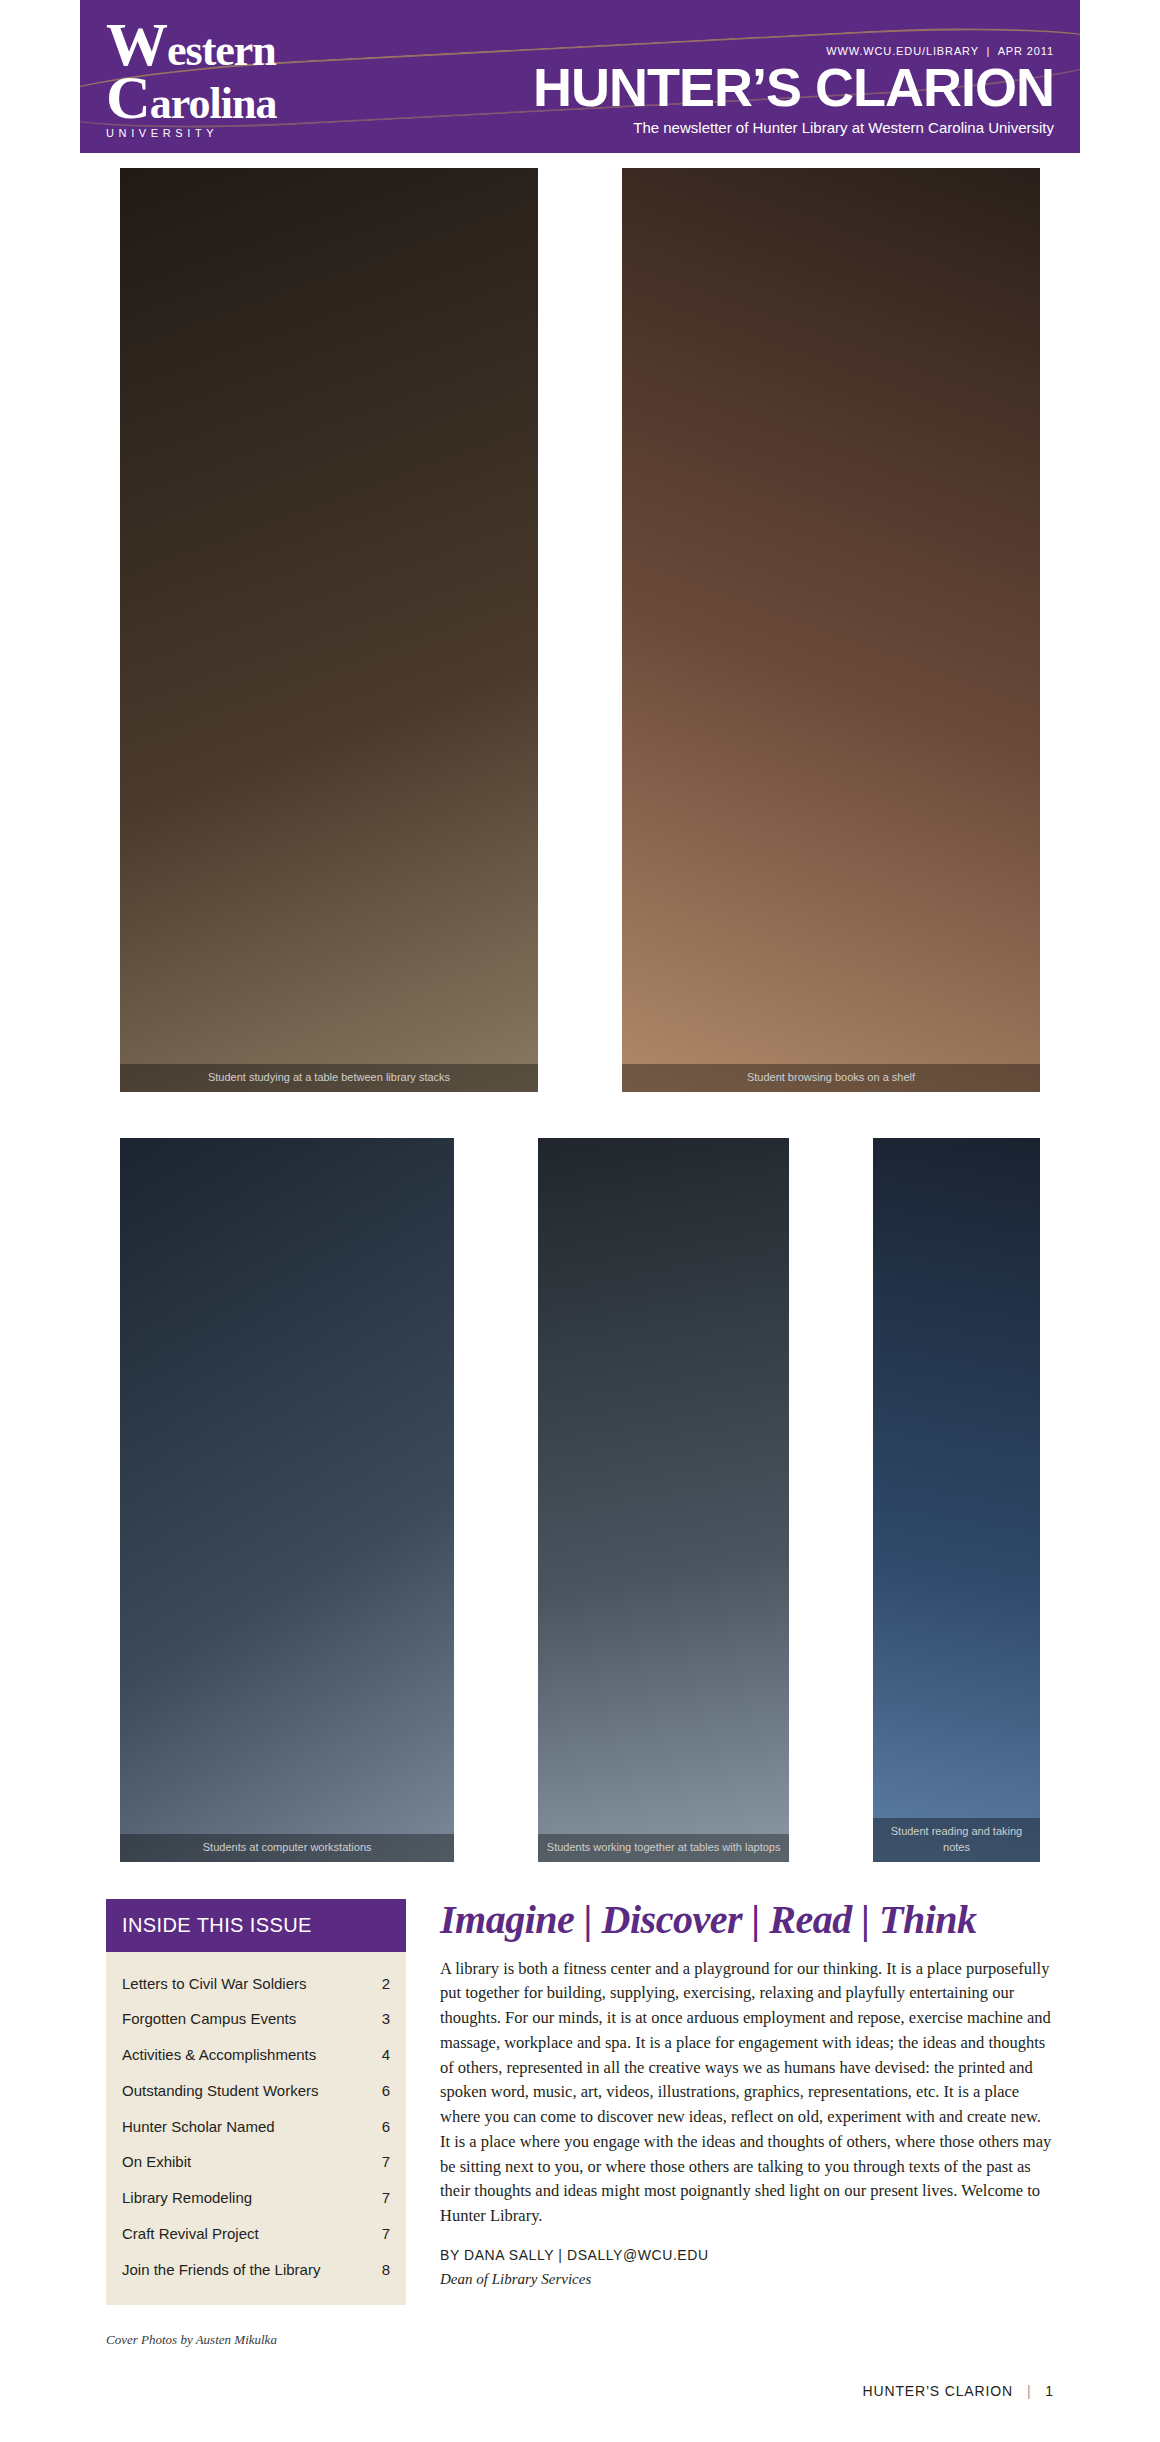Western Carolina UNIVERSITY
WWW.WCU.EDU/LIBRARY | APR 2011
HUNTER’S CLARION
The newsletter of Hunter Library at Western Carolina University
Student studying at a table between library stacks
Student browsing books on a shelf
Students at computer workstations
Students working together at tables with laptops
Student reading and taking notes
INSIDE THIS ISSUE
Letters to Civil War Soldiers 2
Forgotten Campus Events 3
Activities & Accomplishments 4
Outstanding Student Workers 6
Hunter Scholar Named 6
On Exhibit 7
Library Remodeling 7
Craft Revival Project 7
Join the Friends of the Library 8
Cover Photos by Austen Mikulka
Imagine | Discover | Read | Think
A library is both a fitness center and a playground for our thinking. It is a place purposefully put together for building, supplying, exercising, relaxing and playfully entertaining our thoughts. For our minds, it is at once arduous employment and repose, exercise machine and massage, workplace and spa. It is a place for engagement with ideas; the ideas and thoughts of others, represented in all the creative ways we as humans have devised: the printed and spoken word, music, art, videos, illustrations, graphics, representations, etc. It is a place where you can come to discover new ideas, reflect on old, experiment with and create new. It is a place where you engage with the ideas and thoughts of others, where those others may be sitting next to you, or where those others are talking to you through texts of the past as their thoughts and ideas might most poignantly shed light on our present lives. Welcome to Hunter Library.
BY DANA SALLY | DSALLY@WCU.EDU
Dean of Library Services
HUNTER’S CLARION | 1